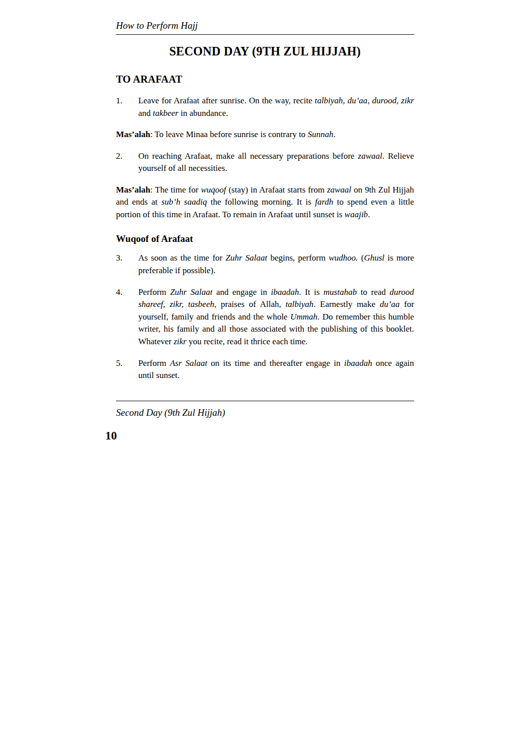How to Perform Hajj
SECOND DAY (9TH ZUL HIJJAH)
TO ARAFAAT
1. Leave for Arafaat after sunrise. On the way, recite talbiyah, du’aa, durood, zikr and takbeer in abundance.
Mas’alah: To leave Minaa before sunrise is contrary to Sunnah.
2. On reaching Arafaat, make all necessary preparations before zawaal. Relieve yourself of all necessities.
Mas’alah: The time for wuqoof (stay) in Arafaat starts from zawaal on 9th Zul Hijjah and ends at sub’h saadiq the following morning. It is fardh to spend even a little portion of this time in Arafaat. To remain in Arafaat until sunset is waajib.
Wuqoof of Arafaat
3. As soon as the time for Zuhr Salaat begins, perform wudhoo. (Ghusl is more preferable if possible).
4. Perform Zuhr Salaat and engage in ibaadah. It is mustahab to read durood shareef, zikr, tasbeeh, praises of Allah, talbiyah. Earnestly make du’aa for yourself, family and friends and the whole Ummah. Do remember this humble writer, his family and all those associated with the publishing of this booklet. Whatever zikr you recite, read it thrice each time.
5. Perform Asr Salaat on its time and thereafter engage in ibaadah once again until sunset.
10
Second Day (9th Zul Hijjah)